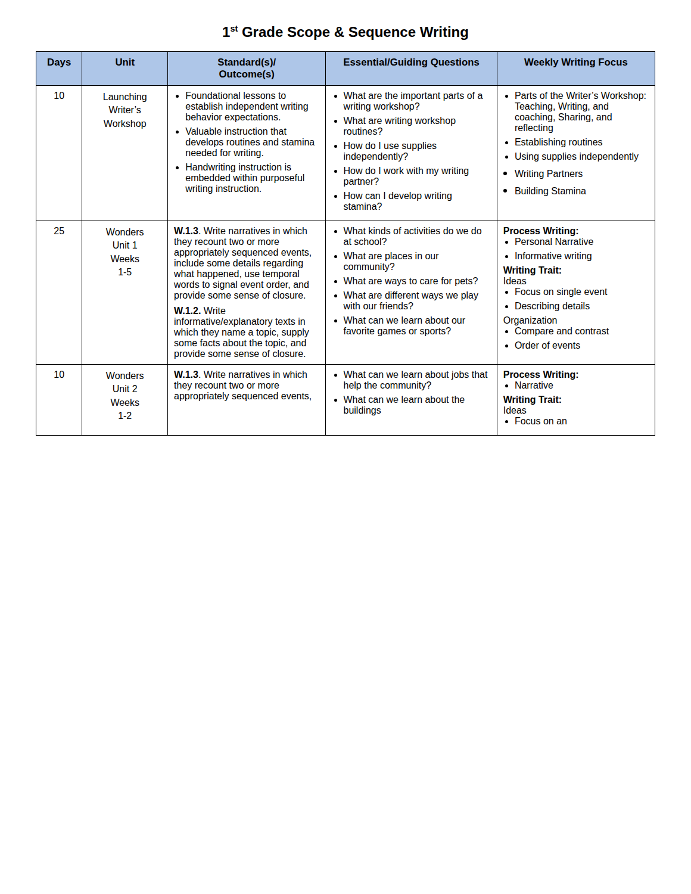1st Grade Scope & Sequence Writing
| Days | Unit | Standard(s)/ Outcome(s) | Essential/Guiding Questions | Weekly Writing Focus |
| --- | --- | --- | --- | --- |
| 10 | Launching Writer’s Workshop | Foundational lessons to establish independent writing behavior expectations. Valuable instruction that develops routines and stamina needed for writing. Handwriting instruction is embedded within purposeful writing instruction. | What are the important parts of a writing workshop? What are writing workshop routines? How do I use supplies independently? How do I work with my writing partner? How can I develop writing stamina? | Parts of the Writer’s Workshop: Teaching, Writing, and coaching, Sharing, and reflecting Establishing routines Using supplies independently Writing Partners Building Stamina |
| 25 | Wonders Unit 1 Weeks 1-5 | W.1.3 . Write narratives in which they recount two or more appropriately sequenced events, include some details regarding what happened, use temporal words to signal event order, and provide some sense of closure. W.1.2. Write informative/explanatory texts in which they name a topic, supply some facts about the topic, and provide some sense of closure. | What kinds of activities do we do at school? What are places in our community? What are ways to care for pets? What are different ways we play with our friends? What can we learn about our favorite games or sports? | Process Writing: Personal Narrative Informative writing Writing Trait: Ideas Focus on single event Describing details Organization Compare and contrast Order of events |
| 10 | Wonders Unit 2 Weeks 1-2 | W.1.3 . Write narratives in which they recount two or more appropriately sequenced events, | What can we learn about jobs that help the community? What can we learn about the buildings | Process Writing: Narrative Writing Trait: Ideas Focus on an |